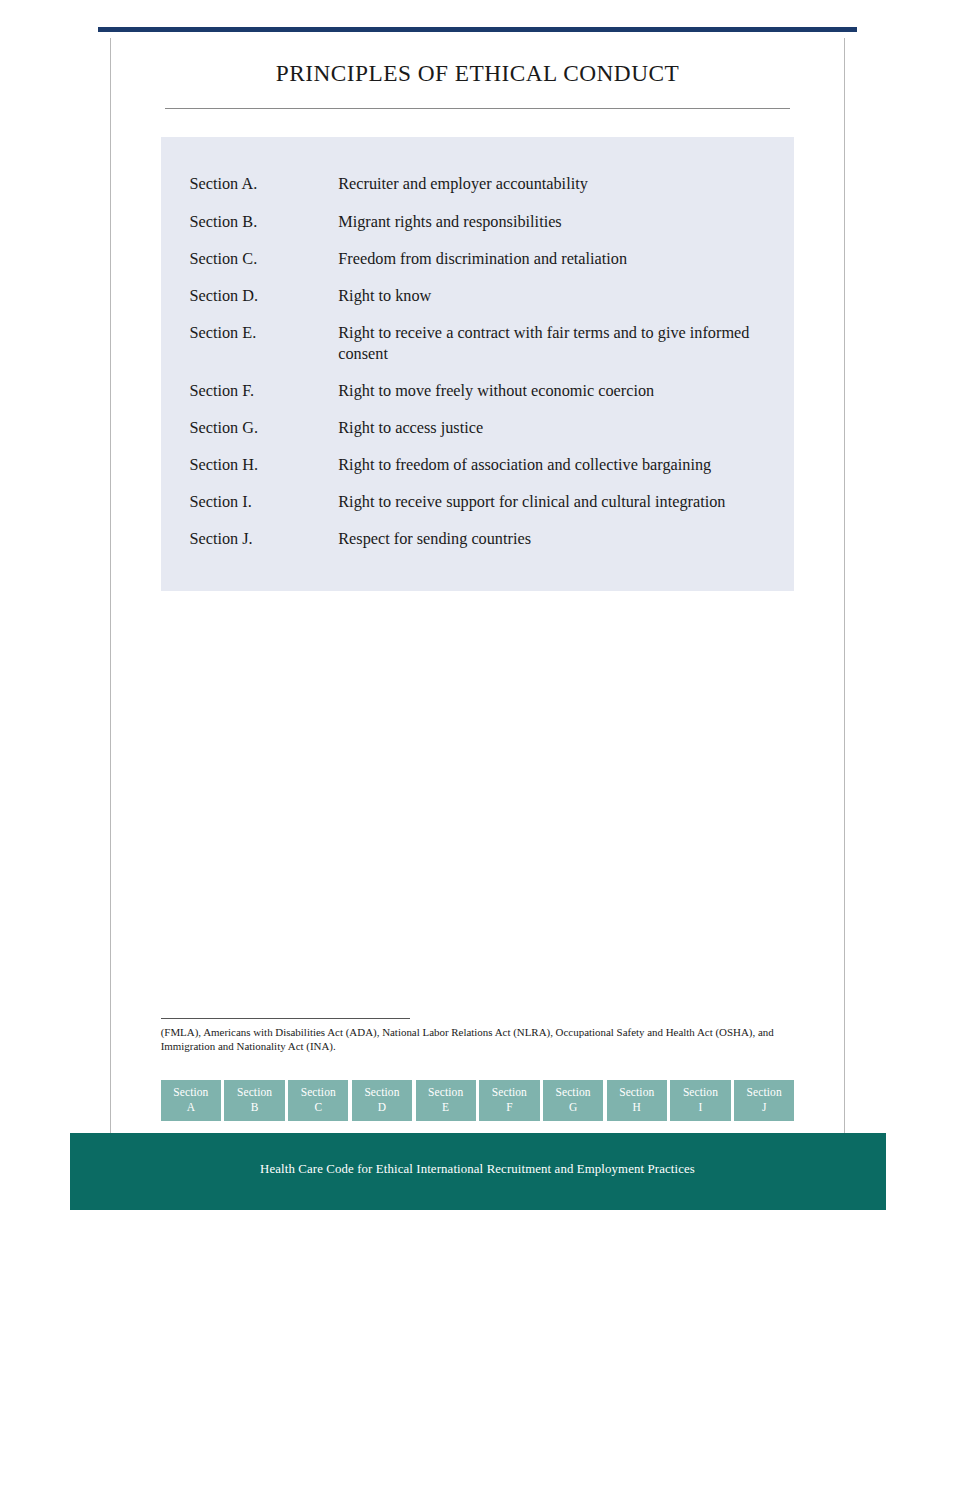PRINCIPLES OF ETHICAL CONDUCT
| Section A. | Recruiter and employer accountability |
| Section B. | Migrant rights and responsibilities |
| Section C. | Freedom from discrimination and retaliation |
| Section D. | Right to know |
| Section E. | Right to receive a contract with fair terms and to give informed consent |
| Section F. | Right to move freely without economic coercion |
| Section G. | Right to access justice |
| Section H. | Right to freedom of association and collective bargaining |
| Section I. | Right to receive support for clinical and cultural integration |
| Section J. | Respect for sending countries |
(FMLA), Americans with Disabilities Act (ADA), National Labor Relations Act (NLRA), Occupational Safety and Health Act (OSHA), and Immigration and Nationality Act (INA).
Section
A
Section
B
Section
C
Section
D
Section
E
Section
F
Section
G
Section
H
Section
I
Section
J
Health Care Code for Ethical International Recruitment and Employment Practices